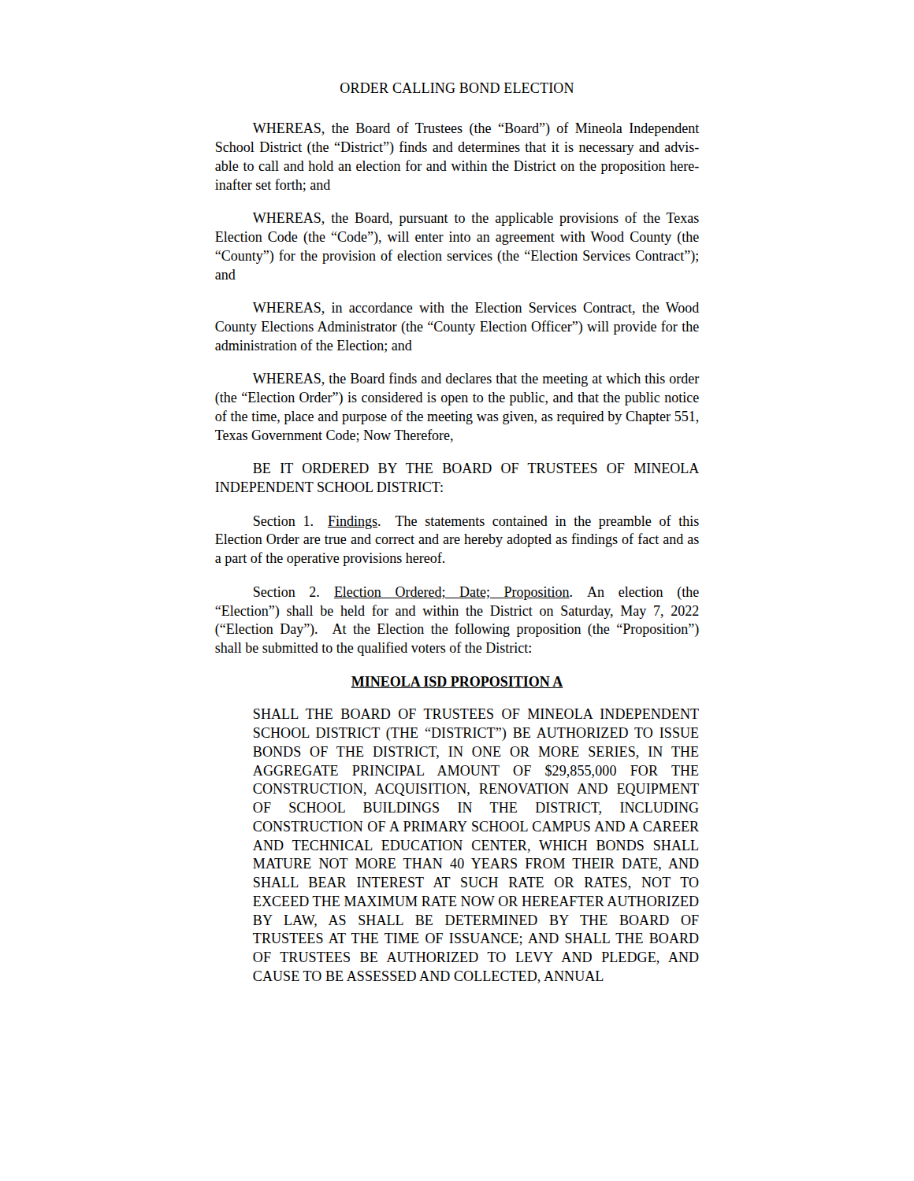ORDER CALLING BOND ELECTION
WHEREAS, the Board of Trustees (the “Board”) of Mineola Independent School District (the “District”) finds and determines that it is necessary and advisable to call and hold an election for and within the District on the proposition hereinafter set forth; and
WHEREAS, the Board, pursuant to the applicable provisions of the Texas Election Code (the “Code”), will enter into an agreement with Wood County (the “County”) for the provision of election services (the “Election Services Contract”); and
WHEREAS, in accordance with the Election Services Contract, the Wood County Elections Administrator (the “County Election Officer”) will provide for the administration of the Election; and
WHEREAS, the Board finds and declares that the meeting at which this order (the “Election Order”) is considered is open to the public, and that the public notice of the time, place and purpose of the meeting was given, as required by Chapter 551, Texas Government Code; Now Therefore,
BE IT ORDERED BY THE BOARD OF TRUSTEES OF MINEOLA INDEPENDENT SCHOOL DISTRICT:
Section 1. Findings. The statements contained in the preamble of this Election Order are true and correct and are hereby adopted as findings of fact and as a part of the operative provisions hereof.
Section 2. Election Ordered; Date; Proposition. An election (the “Election”) shall be held for and within the District on Saturday, May 7, 2022 (“Election Day”). At the Election the following proposition (the “Proposition”) shall be submitted to the qualified voters of the District:
MINEOLA ISD PROPOSITION A
SHALL THE BOARD OF TRUSTEES OF MINEOLA INDEPENDENT SCHOOL DISTRICT (THE “DISTRICT”) BE AUTHORIZED TO ISSUE BONDS OF THE DISTRICT, IN ONE OR MORE SERIES, IN THE AGGREGATE PRINCIPAL AMOUNT OF $29,855,000 FOR THE CONSTRUCTION, ACQUISITION, RENOVATION AND EQUIPMENT OF SCHOOL BUILDINGS IN THE DISTRICT, INCLUDING CONSTRUCTION OF A PRIMARY SCHOOL CAMPUS AND A CAREER AND TECHNICAL EDUCATION CENTER, WHICH BONDS SHALL MATURE NOT MORE THAN 40 YEARS FROM THEIR DATE, AND SHALL BEAR INTEREST AT SUCH RATE OR RATES, NOT TO EXCEED THE MAXIMUM RATE NOW OR HEREAFTER AUTHORIZED BY LAW, AS SHALL BE DETERMINED BY THE BOARD OF TRUSTEES AT THE TIME OF ISSUANCE; AND SHALL THE BOARD OF TRUSTEES BE AUTHORIZED TO LEVY AND PLEDGE, AND CAUSE TO BE ASSESSED AND COLLECTED, ANNUAL